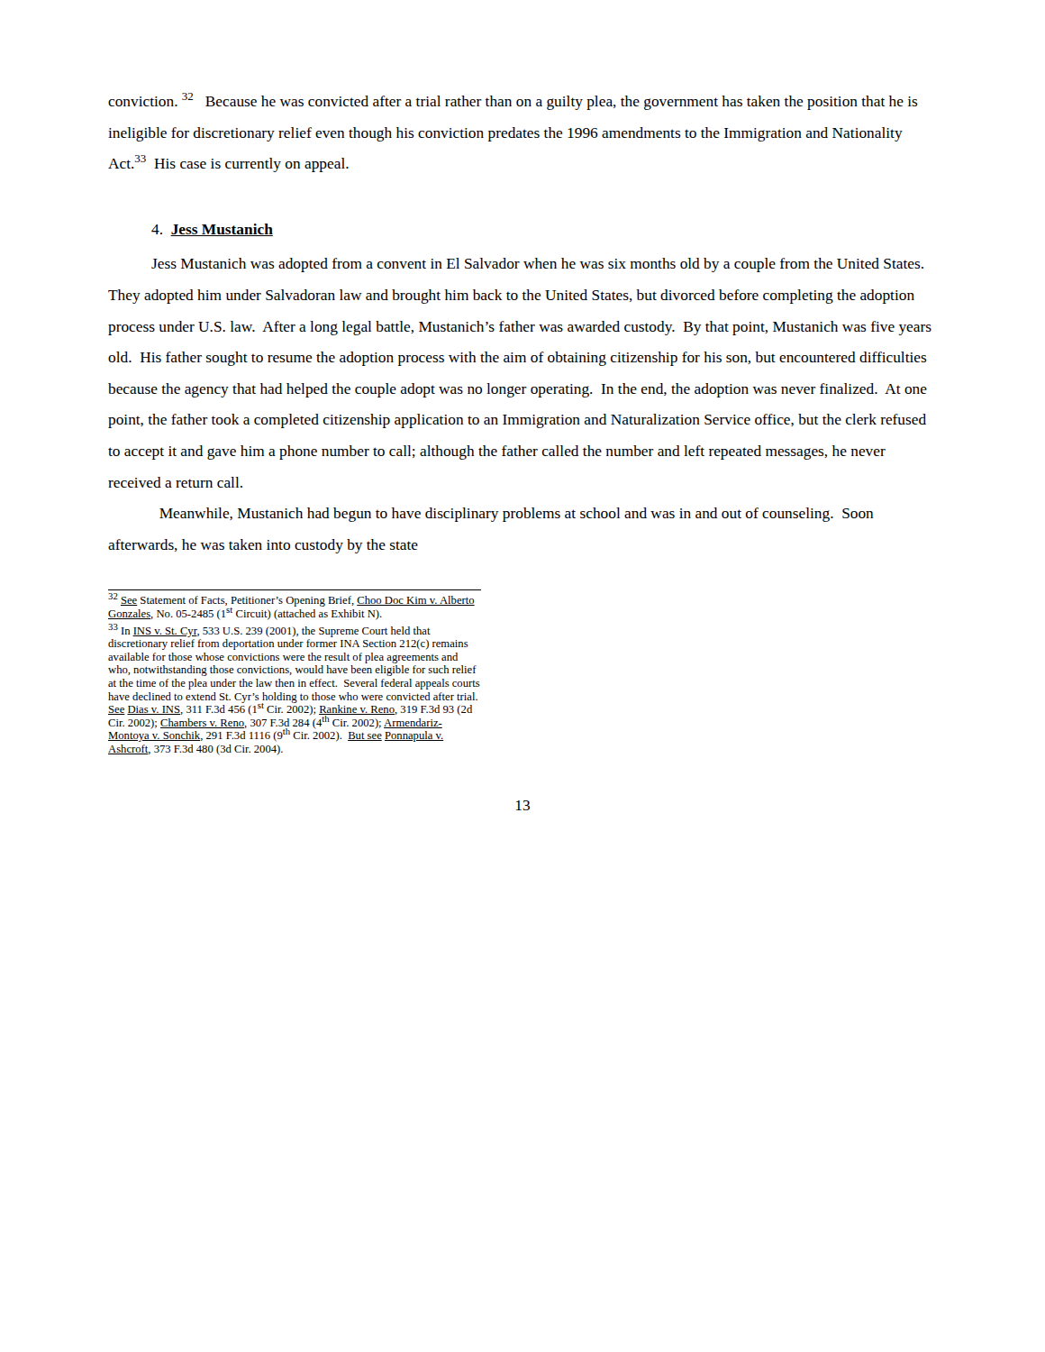conviction. 32 Because he was convicted after a trial rather than on a guilty plea, the government has taken the position that he is ineligible for discretionary relief even though his conviction predates the 1996 amendments to the Immigration and Nationality Act.33 His case is currently on appeal.
4. Jess Mustanich
Jess Mustanich was adopted from a convent in El Salvador when he was six months old by a couple from the United States. They adopted him under Salvadoran law and brought him back to the United States, but divorced before completing the adoption process under U.S. law. After a long legal battle, Mustanich’s father was awarded custody. By that point, Mustanich was five years old. His father sought to resume the adoption process with the aim of obtaining citizenship for his son, but encountered difficulties because the agency that had helped the couple adopt was no longer operating. In the end, the adoption was never finalized. At one point, the father took a completed citizenship application to an Immigration and Naturalization Service office, but the clerk refused to accept it and gave him a phone number to call; although the father called the number and left repeated messages, he never received a return call.
Meanwhile, Mustanich had begun to have disciplinary problems at school and was in and out of counseling. Soon afterwards, he was taken into custody by the state
32 See Statement of Facts, Petitioner’s Opening Brief, Choo Doc Kim v. Alberto Gonzales, No. 05-2485 (1st Circuit) (attached as Exhibit N).
33 In INS v. St. Cyr, 533 U.S. 239 (2001), the Supreme Court held that discretionary relief from deportation under former INA Section 212(c) remains available for those whose convictions were the result of plea agreements and who, notwithstanding those convictions, would have been eligible for such relief at the time of the plea under the law then in effect. Several federal appeals courts have declined to extend St. Cyr’s holding to those who were convicted after trial. See Dias v. INS, 311 F.3d 456 (1st Cir. 2002); Rankine v. Reno, 319 F.3d 93 (2d Cir. 2002); Chambers v. Reno, 307 F.3d 284 (4th Cir. 2002); Armendariz-Montoya v. Sonchik, 291 F.3d 1116 (9th Cir. 2002). But see Ponnapula v. Ashcroft, 373 F.3d 480 (3d Cir. 2004).
13